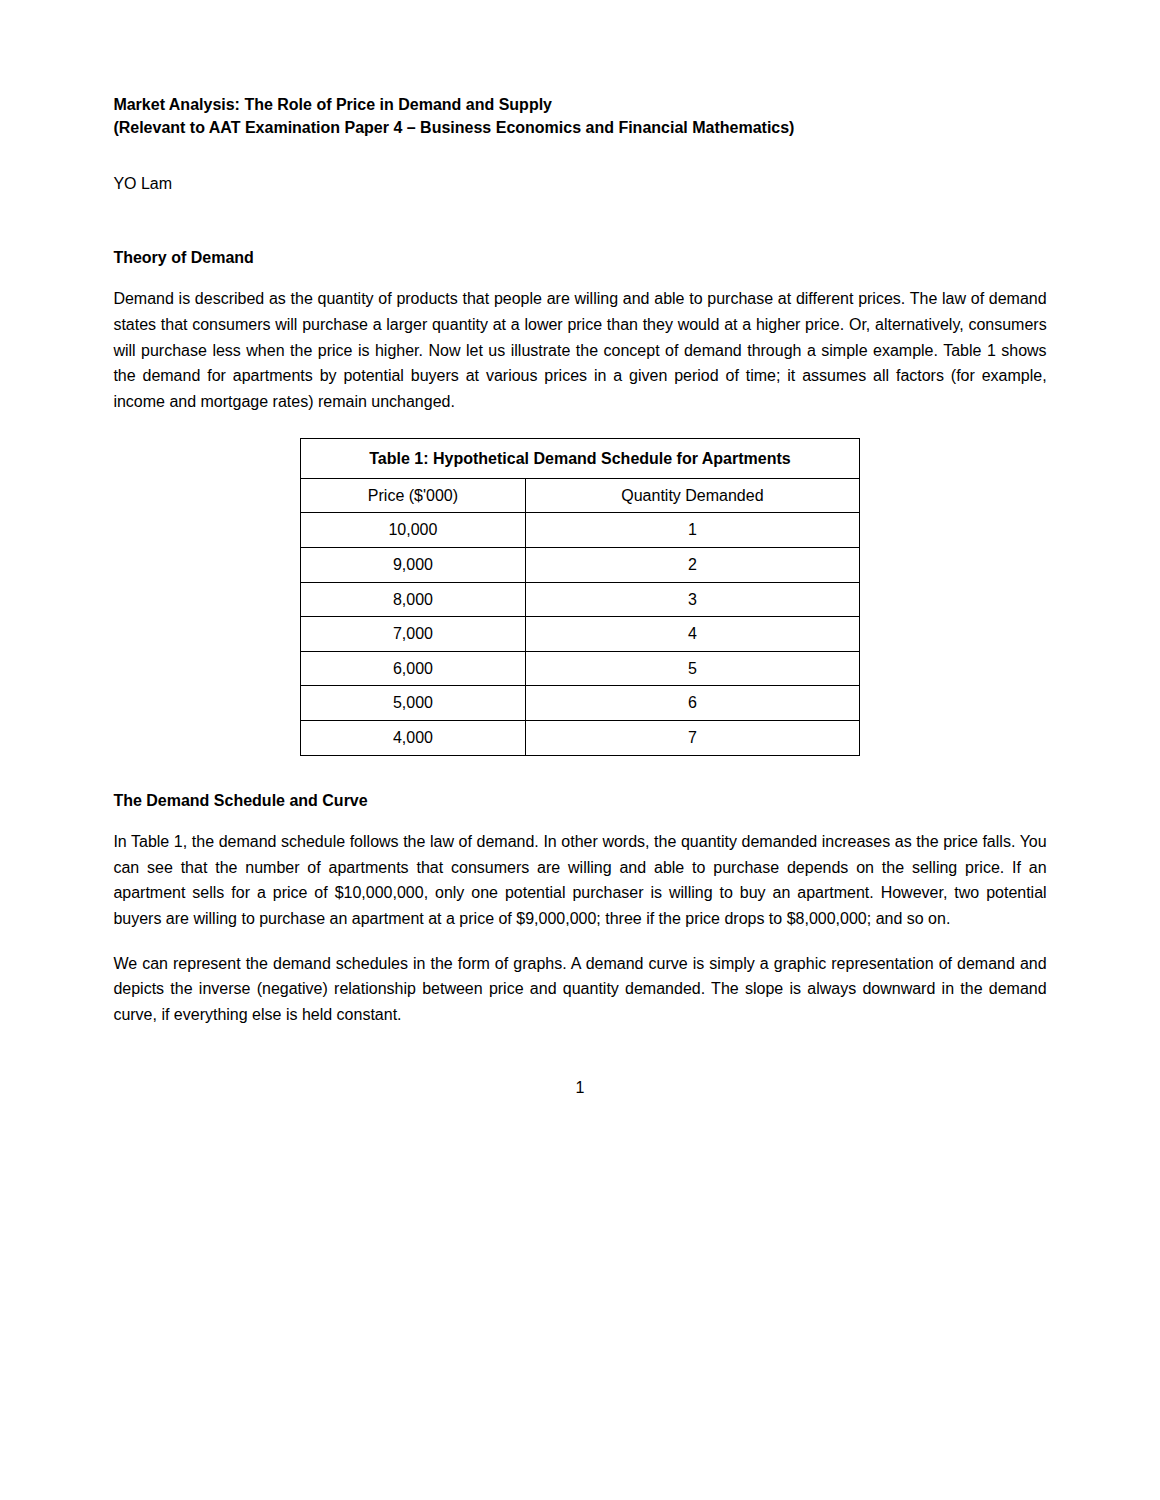Market Analysis: The Role of Price in Demand and Supply
(Relevant to AAT Examination Paper 4 – Business Economics and Financial Mathematics)
YO Lam
Theory of Demand
Demand is described as the quantity of products that people are willing and able to purchase at different prices. The law of demand states that consumers will purchase a larger quantity at a lower price than they would at a higher price. Or, alternatively, consumers will purchase less when the price is higher. Now let us illustrate the concept of demand through a simple example. Table 1 shows the demand for apartments by potential buyers at various prices in a given period of time; it assumes all factors (for example, income and mortgage rates) remain unchanged.
Table 1: Hypothetical Demand Schedule for Apartments
| Price ($'000) | Quantity Demanded |
| --- | --- |
| 10,000 | 1 |
| 9,000 | 2 |
| 8,000 | 3 |
| 7,000 | 4 |
| 6,000 | 5 |
| 5,000 | 6 |
| 4,000 | 7 |
The Demand Schedule and Curve
In Table 1, the demand schedule follows the law of demand. In other words, the quantity demanded increases as the price falls. You can see that the number of apartments that consumers are willing and able to purchase depends on the selling price. If an apartment sells for a price of $10,000,000, only one potential purchaser is willing to buy an apartment. However, two potential buyers are willing to purchase an apartment at a price of $9,000,000; three if the price drops to $8,000,000; and so on.
We can represent the demand schedules in the form of graphs. A demand curve is simply a graphic representation of demand and depicts the inverse (negative) relationship between price and quantity demanded. The slope is always downward in the demand curve, if everything else is held constant.
1